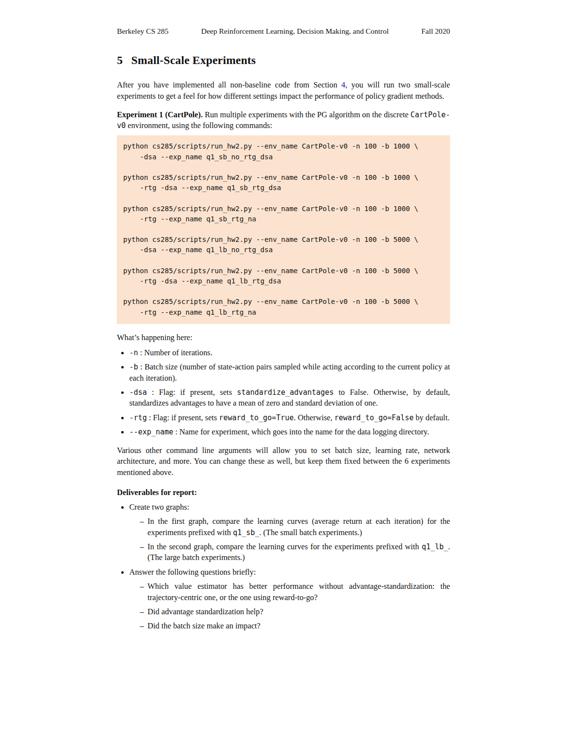Berkeley CS 285
Deep Reinforcement Learning, Decision Making, and Control
Fall 2020
5 Small-Scale Experiments
After you have implemented all non-baseline code from Section 4, you will run two small-scale experiments to get a feel for how different settings impact the performance of policy gradient methods.
Experiment 1 (CartPole). Run multiple experiments with the PG algorithm on the discrete CartPole-v0 environment, using the following commands:
python cs285/scripts/run_hw2.py --env_name CartPole-v0 -n 100 -b 1000 \
    -dsa --exp_name q1_sb_no_rtg_dsa

python cs285/scripts/run_hw2.py --env_name CartPole-v0 -n 100 -b 1000 \
    -rtg -dsa --exp_name q1_sb_rtg_dsa

python cs285/scripts/run_hw2.py --env_name CartPole-v0 -n 100 -b 1000 \
    -rtg --exp_name q1_sb_rtg_na

python cs285/scripts/run_hw2.py --env_name CartPole-v0 -n 100 -b 5000 \
    -dsa --exp_name q1_lb_no_rtg_dsa

python cs285/scripts/run_hw2.py --env_name CartPole-v0 -n 100 -b 5000 \
    -rtg -dsa --exp_name q1_lb_rtg_dsa

python cs285/scripts/run_hw2.py --env_name CartPole-v0 -n 100 -b 5000 \
    -rtg --exp_name q1_lb_rtg_na
What’s happening here:
-n : Number of iterations.
-b : Batch size (number of state-action pairs sampled while acting according to the current policy at each iteration).
-dsa : Flag: if present, sets standardize_advantages to False. Otherwise, by default, standardizes advantages to have a mean of zero and standard deviation of one.
-rtg : Flag: if present, sets reward_to_go=True. Otherwise, reward_to_go=False by default.
--exp_name : Name for experiment, which goes into the name for the data logging directory.
Various other command line arguments will allow you to set batch size, learning rate, network architecture, and more. You can change these as well, but keep them fixed between the 6 experiments mentioned above.
Deliverables for report:
Create two graphs:
In the first graph, compare the learning curves (average return at each iteration) for the experiments prefixed with q1_sb_. (The small batch experiments.)
In the second graph, compare the learning curves for the experiments prefixed with q1_lb_. (The large batch experiments.)
Answer the following questions briefly:
Which value estimator has better performance without advantage-standardization: the trajectory-centric one, or the one using reward-to-go?
Did advantage standardization help?
Did the batch size make an impact?